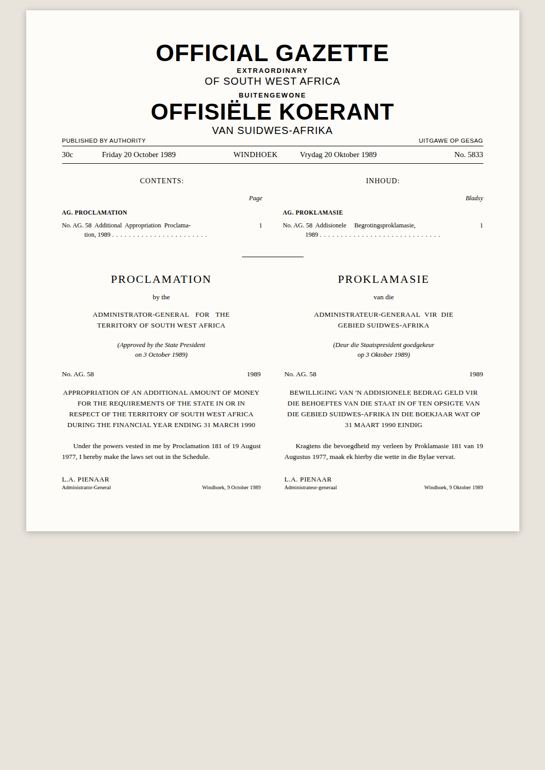OFFICIAL GAZETTE
EXTRAORDINARY
OF SOUTH WEST AFRICA
BUITENGEWONE
OFFISIËLE KOERANT
VAN SUIDWES-AFRIKA
PUBLISHED BY AUTHORITY UITGAWE OP GESAG
30c Friday 20 October 1989 WINDHOEK Vrydag 20 Oktober 1989 No. 5833
CONTENTS:
Page
AG. PROCLAMATION
No. AG. 58 Additional Appropriation Proclama-
tion, 1989 . . . . . . . . . . . . . . . . . . . . . . . 1
INHOUD:
Bladsy
AG. PROKLAMASIE
No. AG. 58 Addisionele Begrotingsproklamasie,
1989 . . . . . . . . . . . . . . . . . . . . . . . . . . . . . 1
PROCLAMATION
by the
ADMINISTRATOR-GENERAL FOR THE
TERRITORY OF SOUTH WEST AFRICA
(Approved by the State President
on 3 October 1989)
No. AG. 58 1989
APPROPRIATION OF AN ADDITIONAL AMOUNT OF MONEY FOR THE REQUIREMENTS OF THE STATE IN OR IN RESPECT OF THE TERRITORY OF SOUTH WEST AFRICA DURING THE FINANCIAL YEAR ENDING 31 MARCH 1990
Under the powers vested in me by Proclamation 181 of 19 August 1977, I hereby make the laws set out in the Schedule.
L.A. PIENAAR
Administrator-General Windhoek, 9 October 1989
PROKLAMASIE
van die
ADMINISTRATEUR-GENERAAL VIR DIE
GEBIED SUIDWES-AFRIKA
(Deur die Staatspresident goedgekeur
op 3 Oktober 1989)
No. AG. 58 1989
BEWILLIGING VAN 'N ADDISIONELE BEDRAG GELD VIR DIE BEHOEFTES VAN DIE STAAT IN OF TEN OPSIGTE VAN DIE GEBIED SUIDWES-AFRIKA IN DIE BOEKJAAR WAT OP 31 MAART 1990 EINDIG
Kragtens die bevoegdheid my verleen by Proklamasie 181 van 19 Augustus 1977, maak ek hierby die wette in die Bylae vervat.
L.A. PIENAAR
Administrateur-generaal Windhoek, 9 Oktober 1989